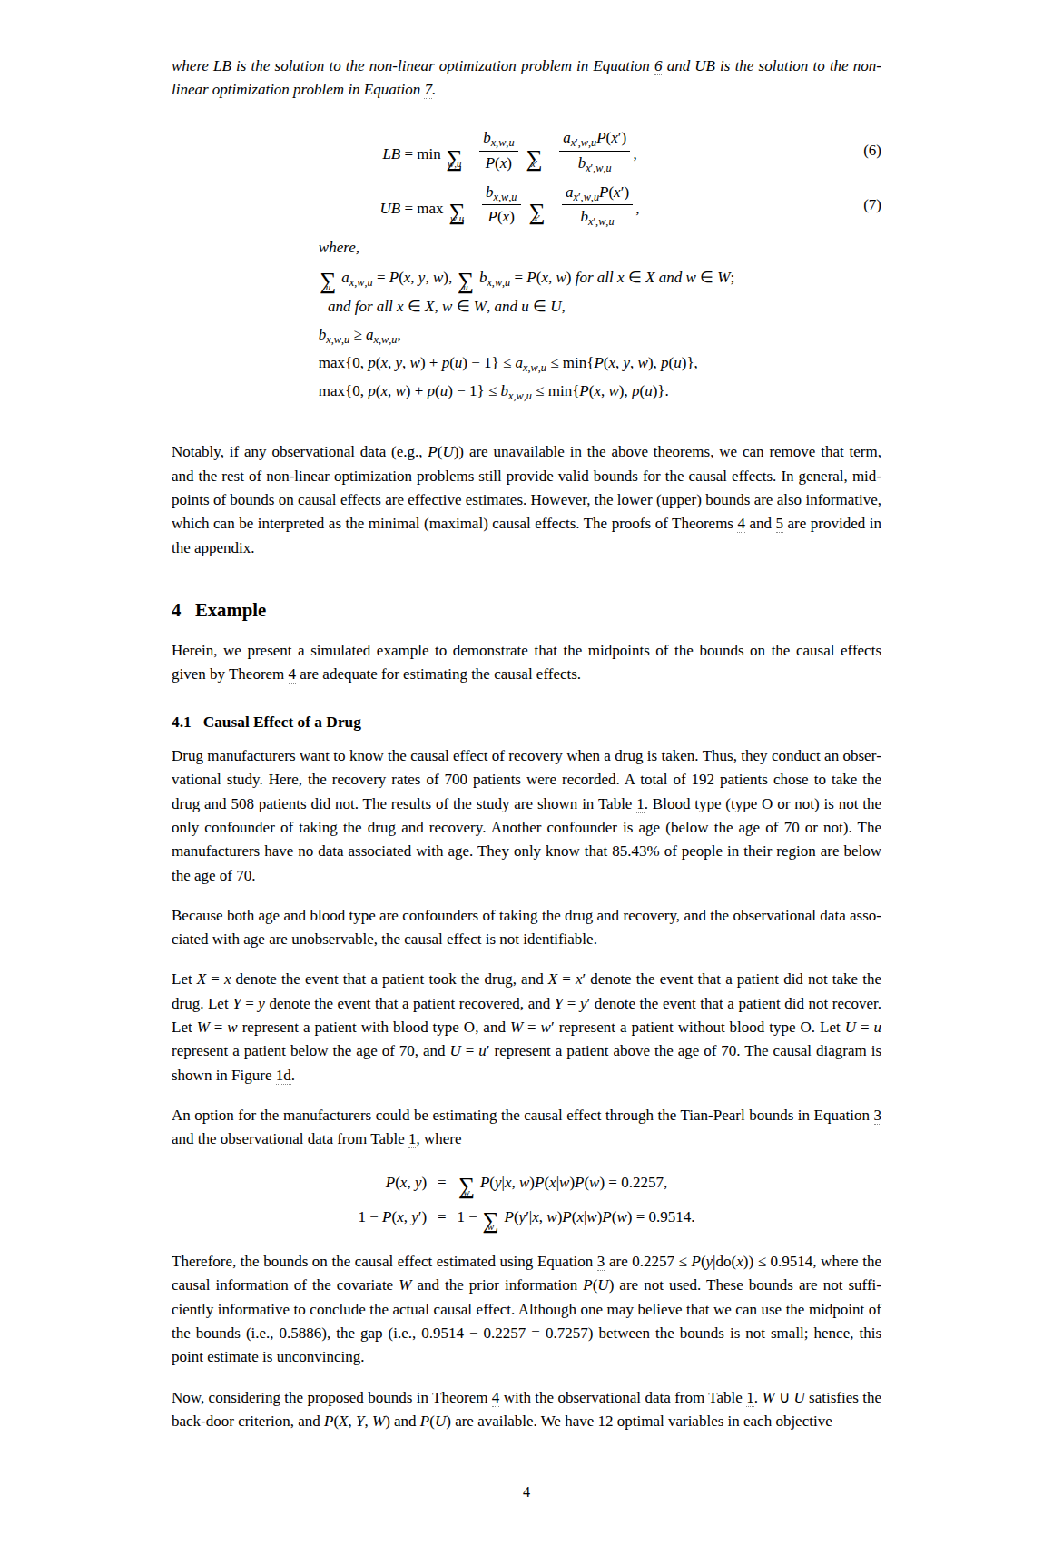where LB is the solution to the non-linear optimization problem in Equation 6 and UB is the solution to the non-linear optimization problem in Equation 7.
LB = min ∑w,u bx,w,u P(x) ∑x′ ax′,w,uP(x′) bx′,w,u ,
(6)
UB = max ∑w,u bx,w,u P(x) ∑x′ ax′,w,uP(x′) bx′,w,u ,
(7)
where,
∑u ax,w,u = P(x, y, w), ∑u bx,w,u = P(x, w) for all x ∈ X and w ∈ W;
and for all x ∈ X, w ∈ W, and u ∈ U,
bx,w,u ≥ ax,w,u,
max{0, p(x, y, w) + p(u) − 1} ≤ ax,w,u ≤ min{P(x, y, w), p(u)},
max{0, p(x, w) + p(u) − 1} ≤ bx,w,u ≤ min{P(x, w), p(u)}.
Notably, if any observational data (e.g., P(U)) are unavailable in the above theorems, we can remove that term, and the rest of non-linear optimization problems still provide valid bounds for the causal effects. In general, midpoints of bounds on causal effects are effective estimates. However, the lower (upper) bounds are also informative, which can be interpreted as the minimal (maximal) causal effects. The proofs of Theorems 4 and 5 are provided in the appendix.
4 Example
Herein, we present a simulated example to demonstrate that the midpoints of the bounds on the causal effects given by Theorem 4 are adequate for estimating the causal effects.
4.1 Causal Effect of a Drug
Drug manufacturers want to know the causal effect of recovery when a drug is taken. Thus, they conduct an observational study. Here, the recovery rates of 700 patients were recorded. A total of 192 patients chose to take the drug and 508 patients did not. The results of the study are shown in Table 1. Blood type (type O or not) is not the only confounder of taking the drug and recovery. Another confounder is age (below the age of 70 or not). The manufacturers have no data associated with age. They only know that 85.43% of people in their region are below the age of 70.
Because both age and blood type are confounders of taking the drug and recovery, and the observational data associated with age are unobservable, the causal effect is not identifiable.
Let X = x denote the event that a patient took the drug, and X = x′ denote the event that a patient did not take the drug. Let Y = y denote the event that a patient recovered, and Y = y′ denote the event that a patient did not recover. Let W = w represent a patient with blood type O, and W = w′ represent a patient without blood type O. Let U = u represent a patient below the age of 70, and U = u′ represent a patient above the age of 70. The causal diagram is shown in Figure 1d.
An option for the manufacturers could be estimating the causal effect through the Tian-Pearl bounds in Equation 3 and the observational data from Table 1, where
| P ( x , y ) | = | ∑ w P ( y / x , w ) P ( x / w ) P ( w ) = 0.2257, |
| 1 − P ( x , y ′) | = | 1 − ∑ w P ( y ′/ x , w ) P ( x / w ) P ( w ) = 0.9514. |
Therefore, the bounds on the causal effect estimated using Equation 3 are 0.2257 ≤ P(y|do(x)) ≤ 0.9514, where the causal information of the covariate W and the prior information P(U) are not used. These bounds are not sufficiently informative to conclude the actual causal effect. Although one may believe that we can use the midpoint of the bounds (i.e., 0.5886), the gap (i.e., 0.9514 − 0.2257 = 0.7257) between the bounds is not small; hence, this point estimate is unconvincing.
Now, considering the proposed bounds in Theorem 4 with the observational data from Table 1. W ∪ U satisfies the back-door criterion, and P(X, Y, W) and P(U) are available. We have 12 optimal variables in each objective
4